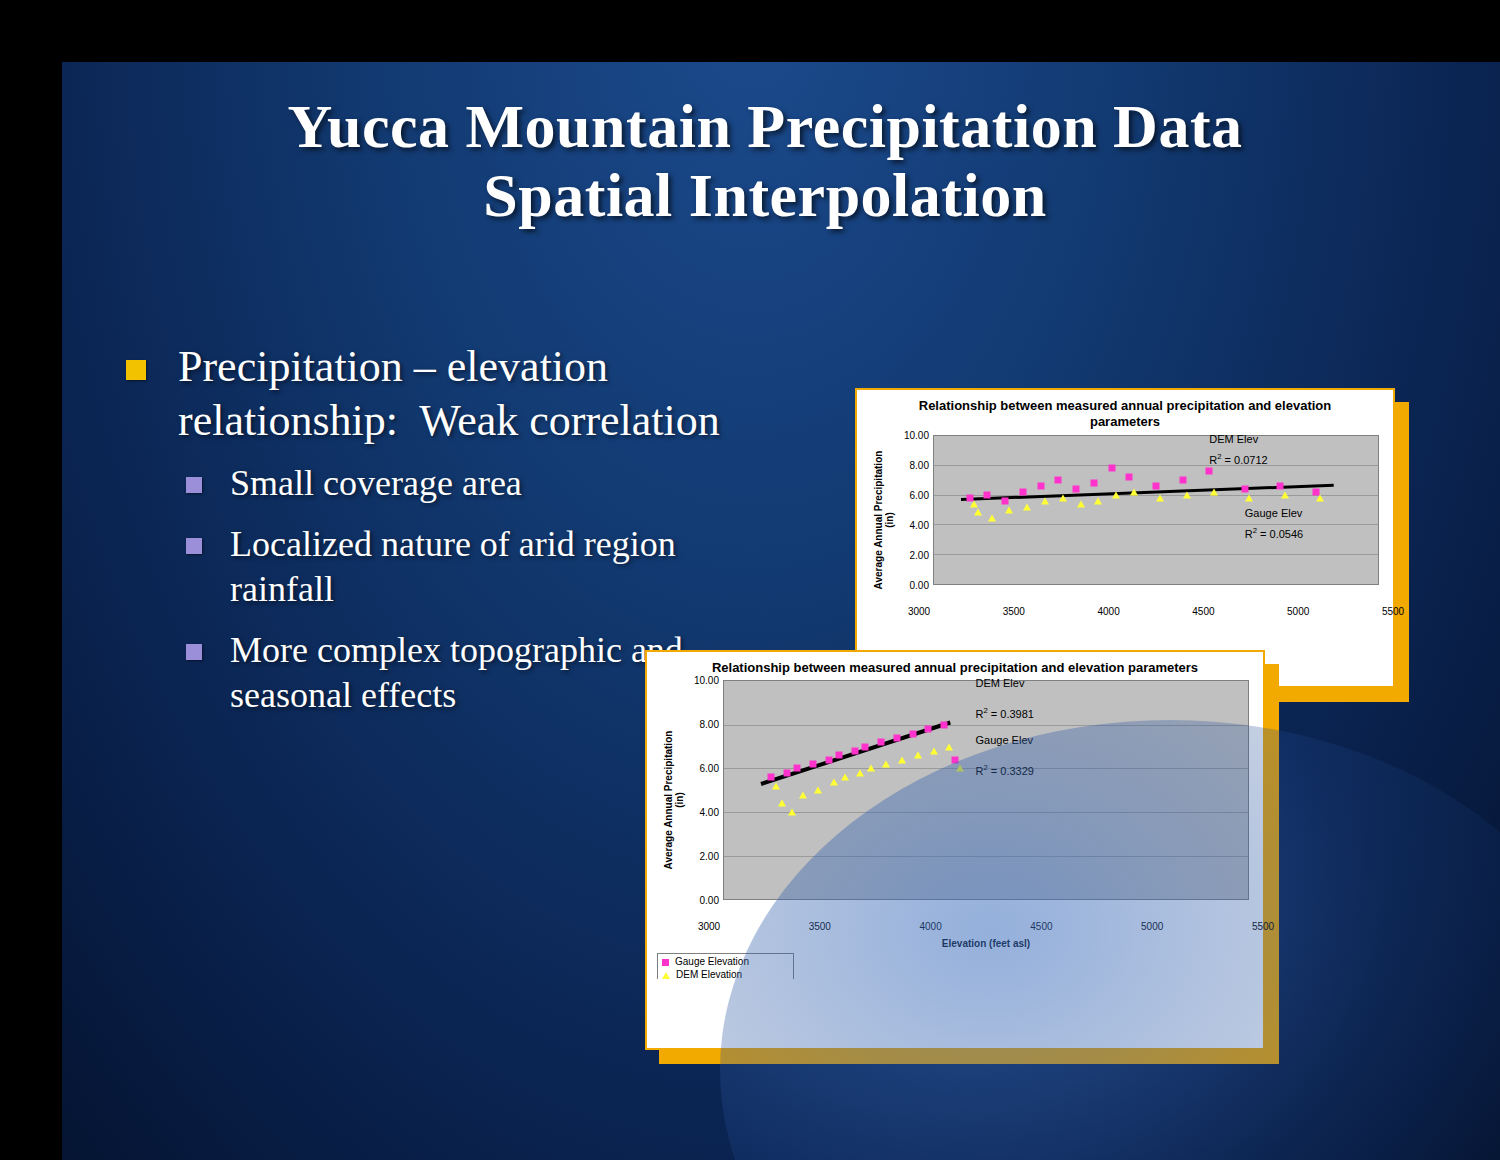Yucca Mountain Precipitation Data
Spatial Interpolation
Precipitation – elevation relationship: Weak correlation
Small coverage area
Localized nature of arid region rainfall
More complex topographic and seasonal effects
Relationship between measured annual precipitation and elevation parameters
Average Annual Precipitation
(in)
10.00
8.00
6.00
4.00
2.00
0.00
DEM Elev
R2 = 0.0712
Gauge Elev
R2 = 0.0546
3000
3500
4000
4500
5000
5500
Relationship between measured annual precipitation and elevation parameters
Average Annual Precipitation
(in)
10.00
8.00
6.00
4.00
2.00
0.00
DEM Elev
R2 = 0.3981
Gauge Elev
R2 = 0.3329
3000
3500
4000
4500
5000
5500
Elevation (feet asl)
Gauge Elevation
DEM Elevation
Linear (DEM Elevation)